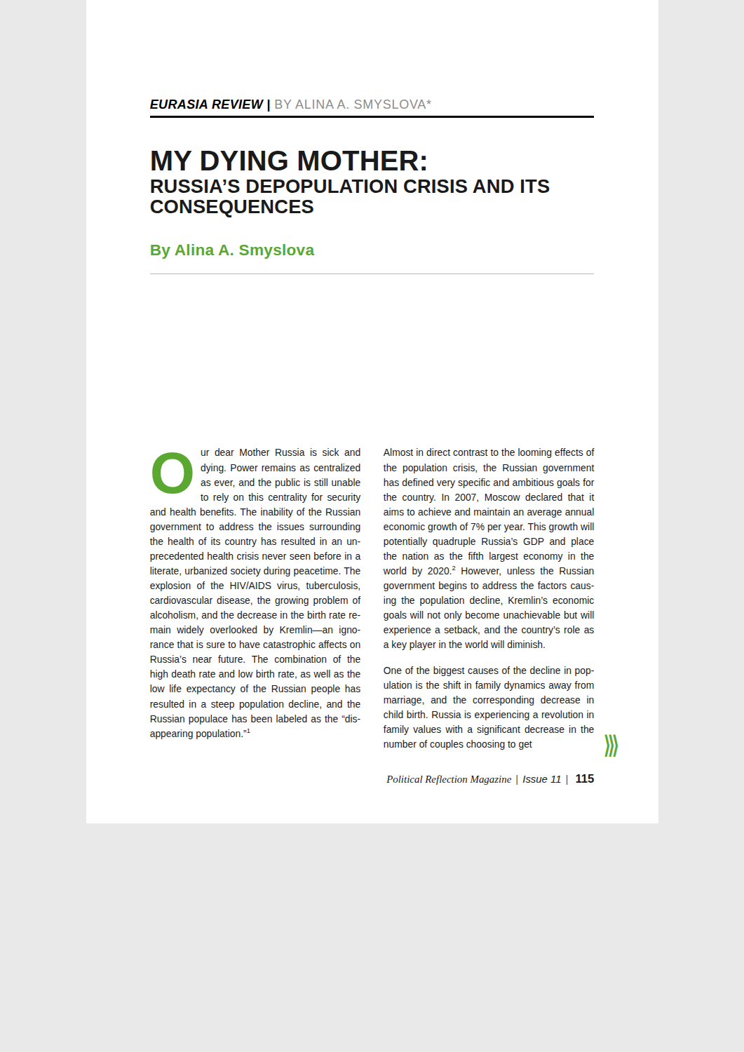Eurasia Review | By Alina A. Smyslova*
My Dying Mother: Russia’s Depopulation Crisis and its Consequences
By Alina A. Smyslova
Our dear Mother Russia is sick and dying. Power remains as centralized as ever, and the public is still unable to rely on this centrality for security and health benefits. The inability of the Russian government to address the issues surrounding the health of its country has resulted in an unprecedented health crisis never seen before in a literate, urbanized society during peacetime. The explosion of the HIV/AIDS virus, tuberculosis, cardiovascular disease, the growing problem of alcoholism, and the decrease in the birth rate remain widely overlooked by Kremlin—an ignorance that is sure to have catastrophic affects on Russia’s near future. The combination of the high death rate and low birth rate, as well as the low life expectancy of the Russian people has resulted in a steep population decline, and the Russian populace has been labeled as the “disappearing population.”1
Almost in direct contrast to the looming effects of the population crisis, the Russian government has defined very specific and ambitious goals for the country. In 2007, Moscow declared that it aims to achieve and maintain an average annual economic growth of 7% per year. This growth will potentially quadruple Russia’s GDP and place the nation as the fifth largest economy in the world by 2020.2 However, unless the Russian government begins to address the factors causing the population decline, Kremlin’s economic goals will not only become unachievable but will experience a setback, and the country’s role as a key player in the world will diminish.
One of the biggest causes of the decline in population is the shift in family dynamics away from marriage, and the corresponding decrease in child birth. Russia is experiencing a revolution in family values with a significant decrease in the number of couples choosing to get
⟩⟩⟩
Political Reflection Magazine|Issue 11|115